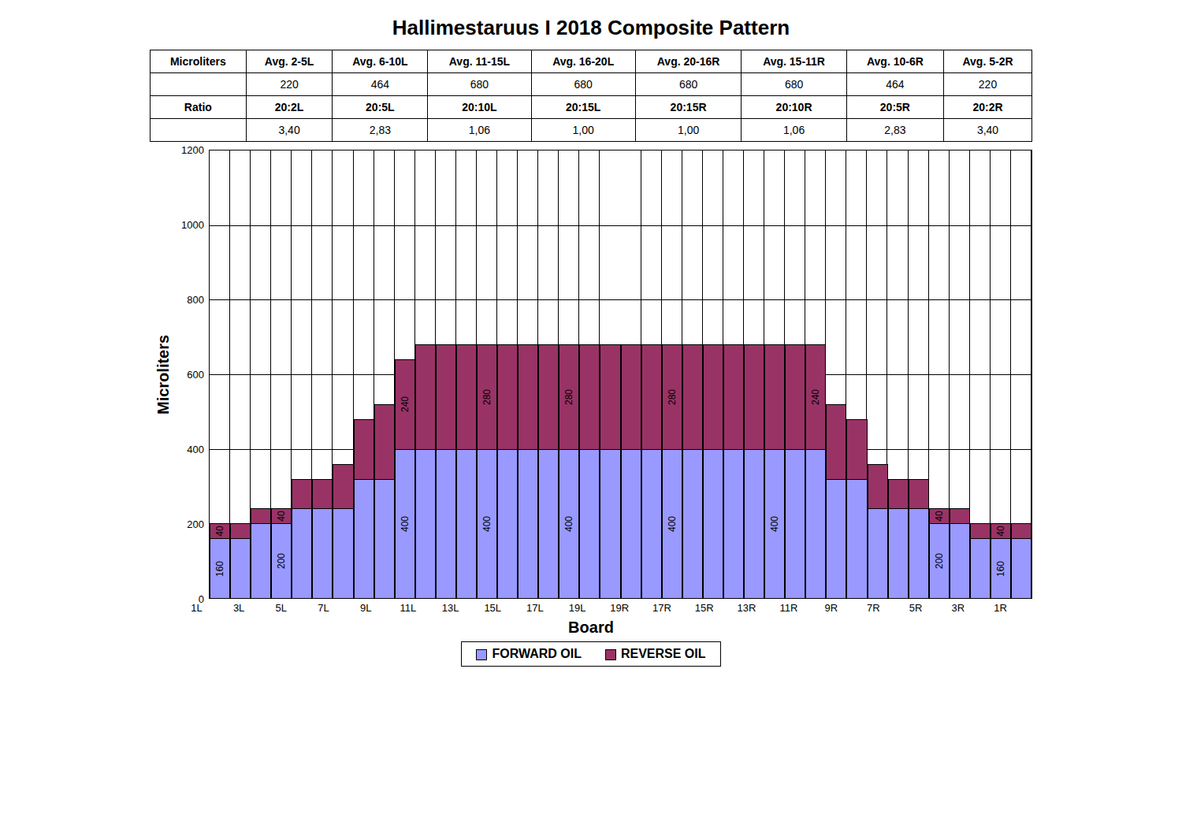Hallimestaruus I 2018 Composite Pattern
| Microliters | Avg. 2-5L | Avg. 6-10L | Avg. 11-15L | Avg. 16-20L | Avg. 20-16R | Avg. 15-11R | Avg. 10-6R | Avg. 5-2R |
| | 220 | 464 | 680 | 680 | 680 | 680 | 464 | 220 |
| Ratio | 20:2L | 20:5L | 20:10L | 20:15L | 20:15R | 20:10R | 20:5R | 20:2R |
| | 3,40 | 2,83 | 1,06 | 1,00 | 1,00 | 1,06 | 2,83 | 3,40 |
Microliters
1200 1000 800 600 400 200 0
40
160
40
200
240
400
280
400
280
400
280
400
400
240
40
200
40
160
1L
2L
3L
4L
5L
6L
7L
8L
9L
10L
11L
12L
13L
14L
15L
16L
17L
18L
19L
20L
19R
20R
17R
18R
15R
16R
13R
14R
11R
12R
9R
10R
7R
8R
5R
6R
3R
4R
1R
2R
Board
FORWARD OIL REVERSE OIL